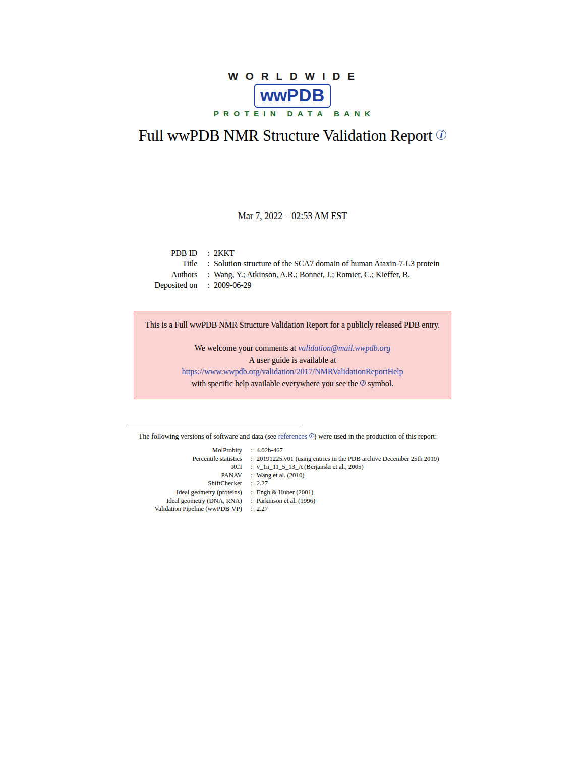W O R L D W I D E
ww PDB
P R O T E I N D A T A B A N K
Full wwPDB NMR Structure Validation Report i
Mar 7, 2022 – 02:53 AM EST
| PDB ID | : | 2KKT |
| Title | : | Solution structure of the SCA7 domain of human Ataxin-7-L3 protein |
| Authors | : | Wang, Y.; Atkinson, A.R.; Bonnet, J.; Romier, C.; Kieffer, B. |
| Deposited on | : | 2009-06-29 |
This is a Full wwPDB NMR Structure Validation Report for a publicly released PDB entry.
We welcome your comments at validation@mail.wwpdb.org
A user guide is available at
https://www.wwpdb.org/validation/2017/NMRValidationReportHelp
with specific help available everywhere you see the i symbol.
The following versions of software and data (see references i) were used in the production of this report:
| MolProbity | : | 4.02b-467 |
| Percentile statistics | : | 20191225.v01 (using entries in the PDB archive December 25th 2019) |
| RCI | : | v_1n_11_5_13_A (Berjanski et al., 2005) |
| PANAV | : | Wang et al. (2010) |
| ShiftChecker | : | 2.27 |
| Ideal geometry (proteins) | : | Engh & Huber (2001) |
| Ideal geometry (DNA, RNA) | : | Parkinson et al. (1996) |
| Validation Pipeline (wwPDB-VP) | : | 2.27 |